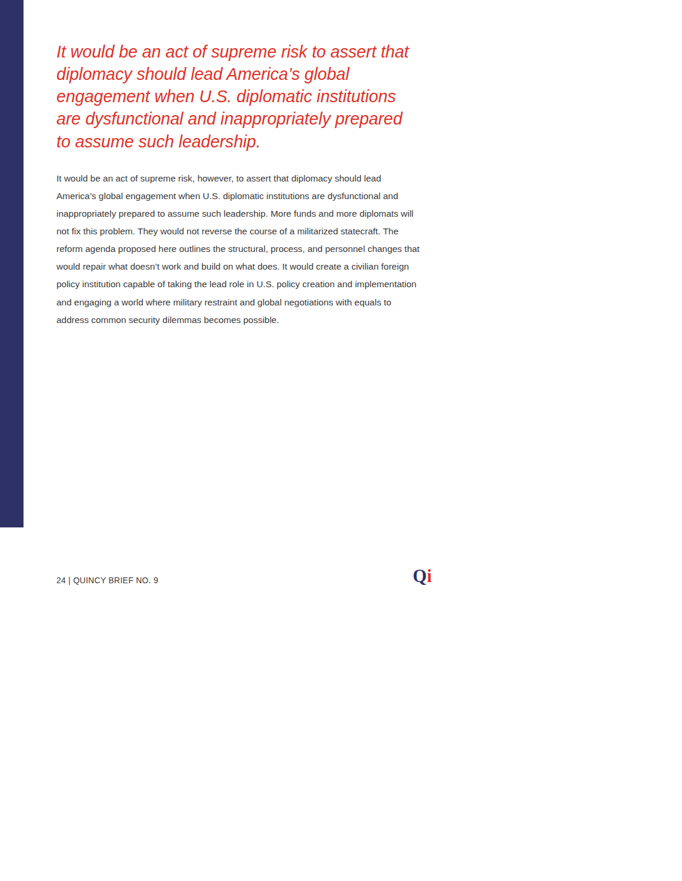It would be an act of supreme risk to assert that diplomacy should lead America’s global engagement when U.S. diplomatic institutions are dysfunctional and inappropriately prepared to assume such leadership.
It would be an act of supreme risk, however, to assert that diplomacy should lead America’s global engagement when U.S. diplomatic institutions are dysfunctional and inappropriately prepared to assume such leadership. More funds and more diplomats will not fix this problem. They would not reverse the course of a militarized statecraft. The reform agenda proposed here outlines the structural, process, and personnel changes that would repair what doesn’t work and build on what does. It would create a civilian foreign policy institution capable of taking the lead role in U.S. policy creation and implementation and engaging a world where military restraint and global negotiations with equals to address common security dilemmas becomes possible.
24 | QUINCY BRIEF NO. 9
Qi